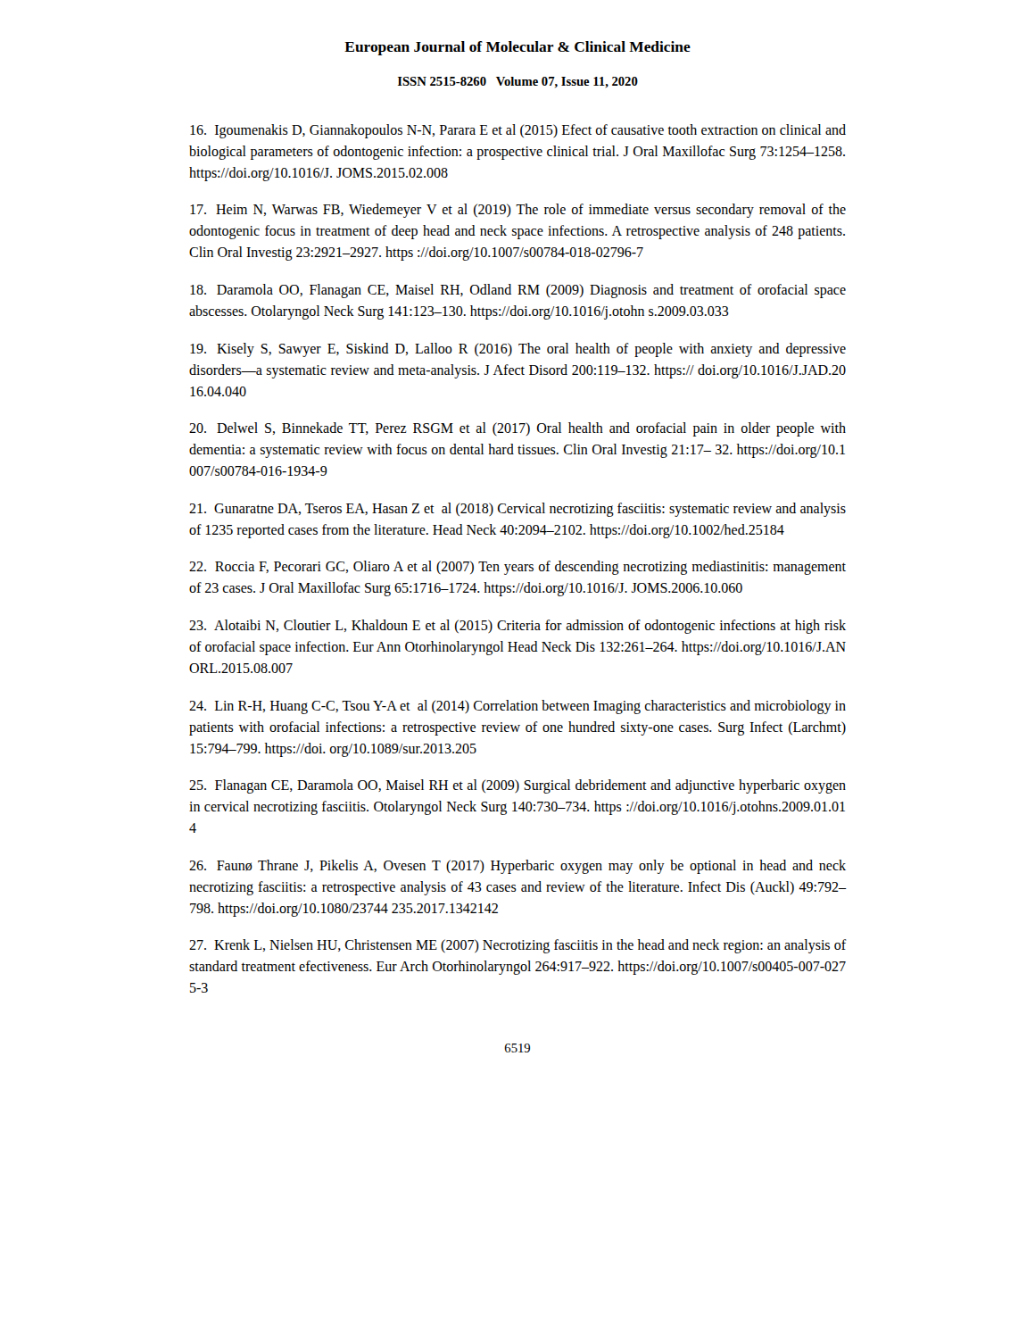European Journal of Molecular & Clinical Medicine
ISSN 2515-8260 Volume 07, Issue 11, 2020
16. Igoumenakis D, Giannakopoulos N-N, Parara E et al (2015) Efect of causative tooth extraction on clinical and biological parameters of odontogenic infection: a prospective clinical trial. J Oral Maxillofac Surg 73:1254–1258. https://doi.org/10.1016/J. JOMS.2015.02.008
17. Heim N, Warwas FB, Wiedemeyer V et al (2019) The role of immediate versus secondary removal of the odontogenic focus in treatment of deep head and neck space infections. A retrospective analysis of 248 patients. Clin Oral Investig 23:2921–2927. https ://doi.org/10.1007/s00784-018-02796-7
18. Daramola OO, Flanagan CE, Maisel RH, Odland RM (2009) Diagnosis and treatment of orofacial space abscesses. Otolaryngol Neck Surg 141:123–130. https://doi.org/10.1016/j.otohn s.2009.03.033
19. Kisely S, Sawyer E, Siskind D, Lalloo R (2016) The oral health of people with anxiety and depressive disorders—a systematic review and meta-analysis. J Afect Disord 200:119–132. https:// doi.org/10.1016/J.JAD.2016.04.040
20. Delwel S, Binnekade TT, Perez RSGM et al (2017) Oral health and orofacial pain in older people with dementia: a systematic review with focus on dental hard tissues. Clin Oral Investig 21:17– 32. https://doi.org/10.1007/s00784-016-1934-9
21. Gunaratne DA, Tseros EA, Hasan Z et al (2018) Cervical necrotizing fasciitis: systematic review and analysis of 1235 reported cases from the literature. Head Neck 40:2094–2102. https://doi.org/10.1002/hed.25184
22. Roccia F, Pecorari GC, Oliaro A et al (2007) Ten years of descending necrotizing mediastinitis: management of 23 cases. J Oral Maxillofac Surg 65:1716–1724. https://doi.org/10.1016/J. JOMS.2006.10.060
23. Alotaibi N, Cloutier L, Khaldoun E et al (2015) Criteria for admission of odontogenic infections at high risk of orofacial space infection. Eur Ann Otorhinolaryngol Head Neck Dis 132:261–264. https://doi.org/10.1016/J.ANORL.2015.08.007
24. Lin R-H, Huang C-C, Tsou Y-A et al (2014) Correlation between Imaging characteristics and microbiology in patients with orofacial infections: a retrospective review of one hundred sixty-one cases. Surg Infect (Larchmt) 15:794–799. https://doi. org/10.1089/sur.2013.205
25. Flanagan CE, Daramola OO, Maisel RH et al (2009) Surgical debridement and adjunctive hyperbaric oxygen in cervical necrotizing fasciitis. Otolaryngol Neck Surg 140:730–734. https ://doi.org/10.1016/j.otohns.2009.01.014
26. Faunø Thrane J, Pikelis A, Ovesen T (2017) Hyperbaric oxygen may only be optional in head and neck necrotizing fasciitis: a retrospective analysis of 43 cases and review of the literature. Infect Dis (Auckl) 49:792–798. https://doi.org/10.1080/23744 235.2017.1342142
27. Krenk L, Nielsen HU, Christensen ME (2007) Necrotizing fasciitis in the head and neck region: an analysis of standard treatment efectiveness. Eur Arch Otorhinolaryngol 264:917–922. https://doi.org/10.1007/s00405-007-0275-3
6519